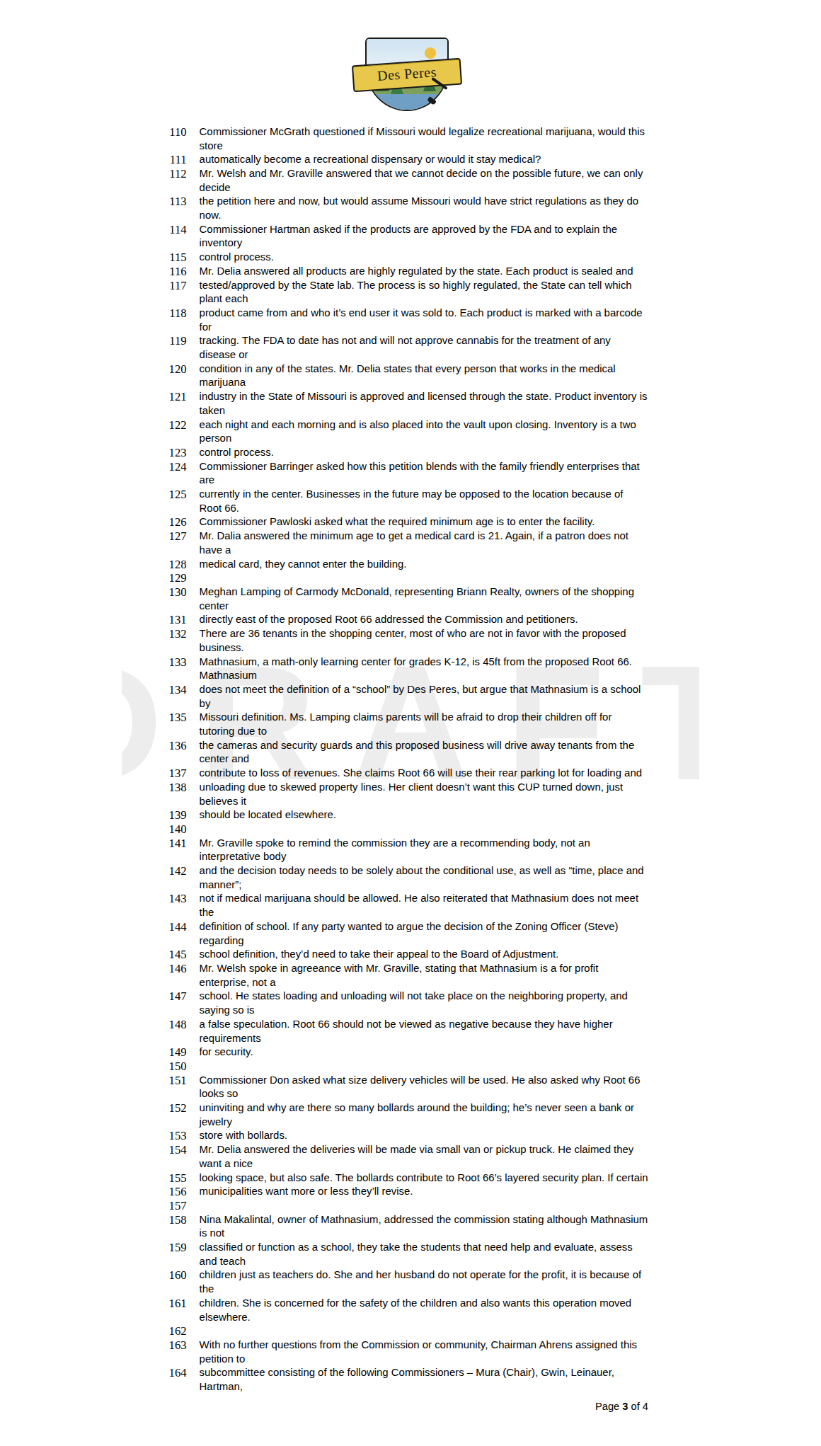DRAFT
Des Peres
Commissioner McGrath questioned if Missouri would legalize recreational marijuana, would this store
automatically become a recreational dispensary or would it stay medical?
Mr. Welsh and Mr. Graville answered that we cannot decide on the possible future, we can only decide
the petition here and now, but would assume Missouri would have strict regulations as they do now.
Commissioner Hartman asked if the products are approved by the FDA and to explain the inventory
control process.
Mr. Delia answered all products are highly regulated by the state. Each product is sealed and
tested/approved by the State lab. The process is so highly regulated, the State can tell which plant each
product came from and who it’s end user it was sold to. Each product is marked with a barcode for
tracking. The FDA to date has not and will not approve cannabis for the treatment of any disease or
condition in any of the states. Mr. Delia states that every person that works in the medical marijuana
industry in the State of Missouri is approved and licensed through the state. Product inventory is taken
each night and each morning and is also placed into the vault upon closing. Inventory is a two person
control process.
Commissioner Barringer asked how this petition blends with the family friendly enterprises that are
currently in the center. Businesses in the future may be opposed to the location because of Root 66.
Commissioner Pawloski asked what the required minimum age is to enter the facility.
Mr. Dalia answered the minimum age to get a medical card is 21. Again, if a patron does not have a
medical card, they cannot enter the building.
Meghan Lamping of Carmody McDonald, representing Briann Realty, owners of the shopping center
directly east of the proposed Root 66 addressed the Commission and petitioners.
There are 36 tenants in the shopping center, most of who are not in favor with the proposed business.
Mathnasium, a math-only learning center for grades K-12, is 45ft from the proposed Root 66. Mathnasium
does not meet the definition of a “school” by Des Peres, but argue that Mathnasium is a school by
Missouri definition. Ms. Lamping claims parents will be afraid to drop their children off for tutoring due to
the cameras and security guards and this proposed business will drive away tenants from the center and
contribute to loss of revenues. She claims Root 66 will use their rear parking lot for loading and
unloading due to skewed property lines. Her client doesn’t want this CUP turned down, just believes it
should be located elsewhere.
Mr. Graville spoke to remind the commission they are a recommending body, not an interpretative body
and the decision today needs to be solely about the conditional use, as well as “time, place and manner”;
not if medical marijuana should be allowed. He also reiterated that Mathnasium does not meet the
definition of school. If any party wanted to argue the decision of the Zoning Officer (Steve) regarding
school definition, they’d need to take their appeal to the Board of Adjustment.
Mr. Welsh spoke in agreeance with Mr. Graville, stating that Mathnasium is a for profit enterprise, not a
school. He states loading and unloading will not take place on the neighboring property, and saying so is
a false speculation. Root 66 should not be viewed as negative because they have higher requirements
for security.
Commissioner Don asked what size delivery vehicles will be used. He also asked why Root 66 looks so
uninviting and why are there so many bollards around the building; he’s never seen a bank or jewelry
store with bollards.
Mr. Delia answered the deliveries will be made via small van or pickup truck. He claimed they want a nice
looking space, but also safe. The bollards contribute to Root 66’s layered security plan. If certain
municipalities want more or less they’ll revise.
Nina Makalintal, owner of Mathnasium, addressed the commission stating although Mathnasium is not
classified or function as a school, they take the students that need help and evaluate, assess and teach
children just as teachers do. She and her husband do not operate for the profit, it is because of the
children. She is concerned for the safety of the children and also wants this operation moved elsewhere.
With no further questions from the Commission or community, Chairman Ahrens assigned this petition to
subcommittee consisting of the following Commissioners – Mura (Chair), Gwin, Leinauer, Hartman,
Page 3 of 4